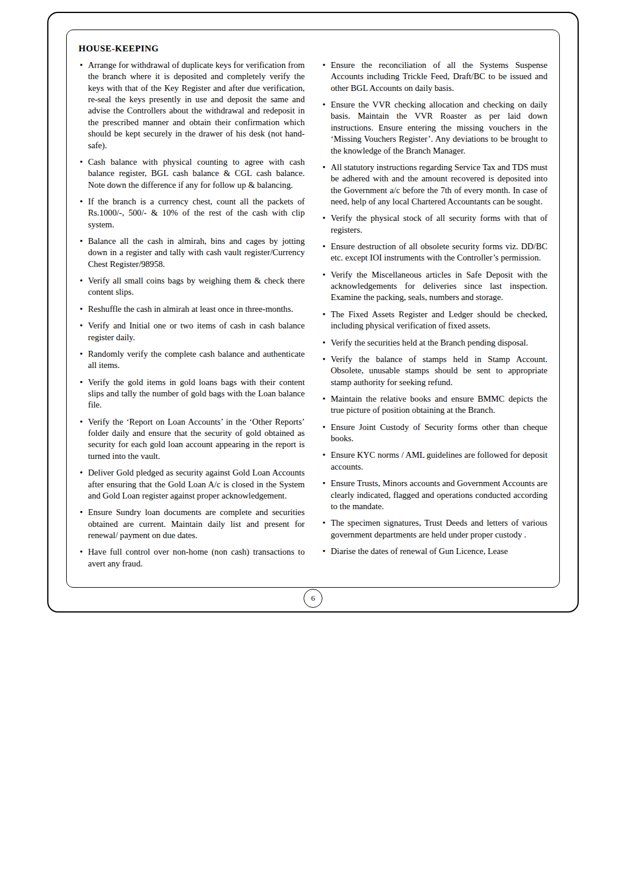HOUSE-KEEPING
Arrange for withdrawal of duplicate keys for verification from the branch where it is deposited and completely verify the keys with that of the Key Register and after due verification, re-seal the keys presently in use and deposit the same and advise the Controllers about the withdrawal and redeposit in the prescribed manner and obtain their confirmation which should be kept securely in the drawer of his desk (not hand-safe).
Cash balance with physical counting to agree with cash balance register, BGL cash balance & CGL cash balance. Note down the difference if any for follow up & balancing.
If the branch is a currency chest, count all the packets of Rs.1000/-, 500/- & 10% of the rest of the cash with clip system.
Balance all the cash in almirah, bins and cages by jotting down in a register and tally with cash vault register/Currency Chest Register/98958.
Verify all small coins bags by weighing them & check there content slips.
Reshuffle the cash in almirah at least once in three-months.
Verify and Initial one or two items of cash in cash balance register daily.
Randomly verify the complete cash balance and authenticate all items.
Verify the gold items in gold loans bags with their content slips and tally the number of gold bags with the Loan balance file.
Verify the ‘Report on Loan Accounts’ in the ‘Other Reports’ folder daily and ensure that the security of gold obtained as security for each gold loan account appearing in the report is turned into the vault.
Deliver Gold pledged as security against Gold Loan Accounts after ensuring that the Gold Loan A/c is closed in the System and Gold Loan register against proper acknowledgement.
Ensure Sundry loan documents are complete and securities obtained are current. Maintain daily list and present for renewal/ payment on due dates.
Have full control over non-home (non cash) transactions to avert any fraud.
Ensure the reconciliation of all the Systems Suspense Accounts including Trickle Feed, Draft/BC to be issued and other BGL Accounts on daily basis.
Ensure the VVR checking allocation and checking on daily basis. Maintain the VVR Roaster as per laid down instructions. Ensure entering the missing vouchers in the ‘Missing Vouchers Register’. Any deviations to be brought to the knowledge of the Branch Manager.
All statutory instructions regarding Service Tax and TDS must be adhered with and the amount recovered is deposited into the Government a/c before the 7th of every month. In case of need, help of any local Chartered Accountants can be sought.
Verify the physical stock of all security forms with that of registers.
Ensure destruction of all obsolete security forms viz. DD/BC etc. except IOI instruments with the Controller’s permission.
Verify the Miscellaneous articles in Safe Deposit with the acknowledgements for deliveries since last inspection. Examine the packing, seals, numbers and storage.
The Fixed Assets Register and Ledger should be checked, including physical verification of fixed assets.
Verify the securities held at the Branch pending disposal.
Verify the balance of stamps held in Stamp Account. Obsolete, unusable stamps should be sent to appropriate stamp authority for seeking refund.
Maintain the relative books and ensure BMMC depicts the true picture of position obtaining at the Branch.
Ensure Joint Custody of Security forms other than cheque books.
Ensure KYC norms / AML guidelines are followed for deposit accounts.
Ensure Trusts, Minors accounts and Government Accounts are clearly indicated, flagged and operations conducted according to the mandate.
The specimen signatures, Trust Deeds and letters of various government departments are held under proper custody .
Diarise the dates of renewal of Gun Licence, Lease
6